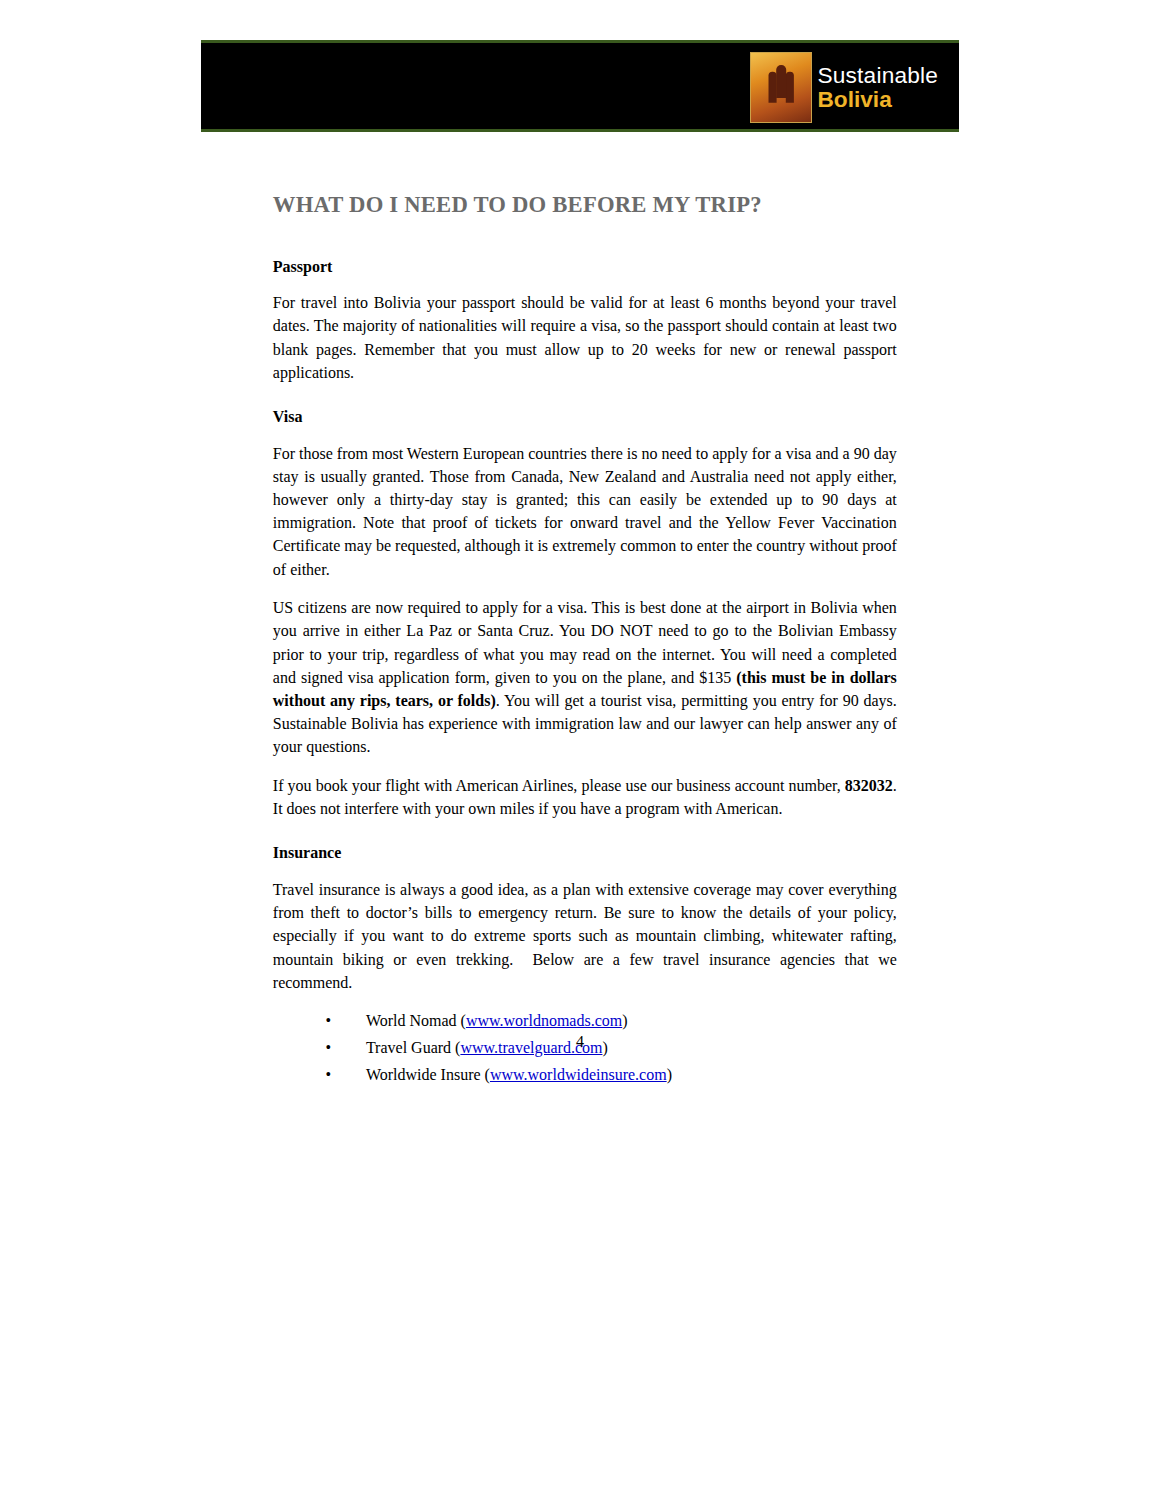Sustainable
Bolivia
WHAT DO I NEED TO DO BEFORE MY TRIP?
Passport
For travel into Bolivia your passport should be valid for at least 6 months beyond your travel dates. The majority of nationalities will require a visa, so the passport should contain at least two blank pages. Remember that you must allow up to 20 weeks for new or renewal passport applications.
Visa
For those from most Western European countries there is no need to apply for a visa and a 90 day stay is usually granted. Those from Canada, New Zealand and Australia need not apply either, however only a thirty-day stay is granted; this can easily be extended up to 90 days at immigration. Note that proof of tickets for onward travel and the Yellow Fever Vaccination Certificate may be requested, although it is extremely common to enter the country without proof of either.
US citizens are now required to apply for a visa. This is best done at the airport in Bolivia when you arrive in either La Paz or Santa Cruz. You DO NOT need to go to the Bolivian Embassy prior to your trip, regardless of what you may read on the internet. You will need a completed and signed visa application form, given to you on the plane, and $135 (this must be in dollars without any rips, tears, or folds). You will get a tourist visa, permitting you entry for 90 days. Sustainable Bolivia has experience with immigration law and our lawyer can help answer any of your questions.
If you book your flight with American Airlines, please use our business account number, 832032. It does not interfere with your own miles if you have a program with American.
Insurance
Travel insurance is always a good idea, as a plan with extensive coverage may cover everything from theft to doctor’s bills to emergency return. Be sure to know the details of your policy, especially if you want to do extreme sports such as mountain climbing, whitewater rafting, mountain biking or even trekking. Below are a few travel insurance agencies that we recommend.
World Nomad (www.worldnomads.com)
Travel Guard (www.travelguard.com)
Worldwide Insure (www.worldwideinsure.com)
4